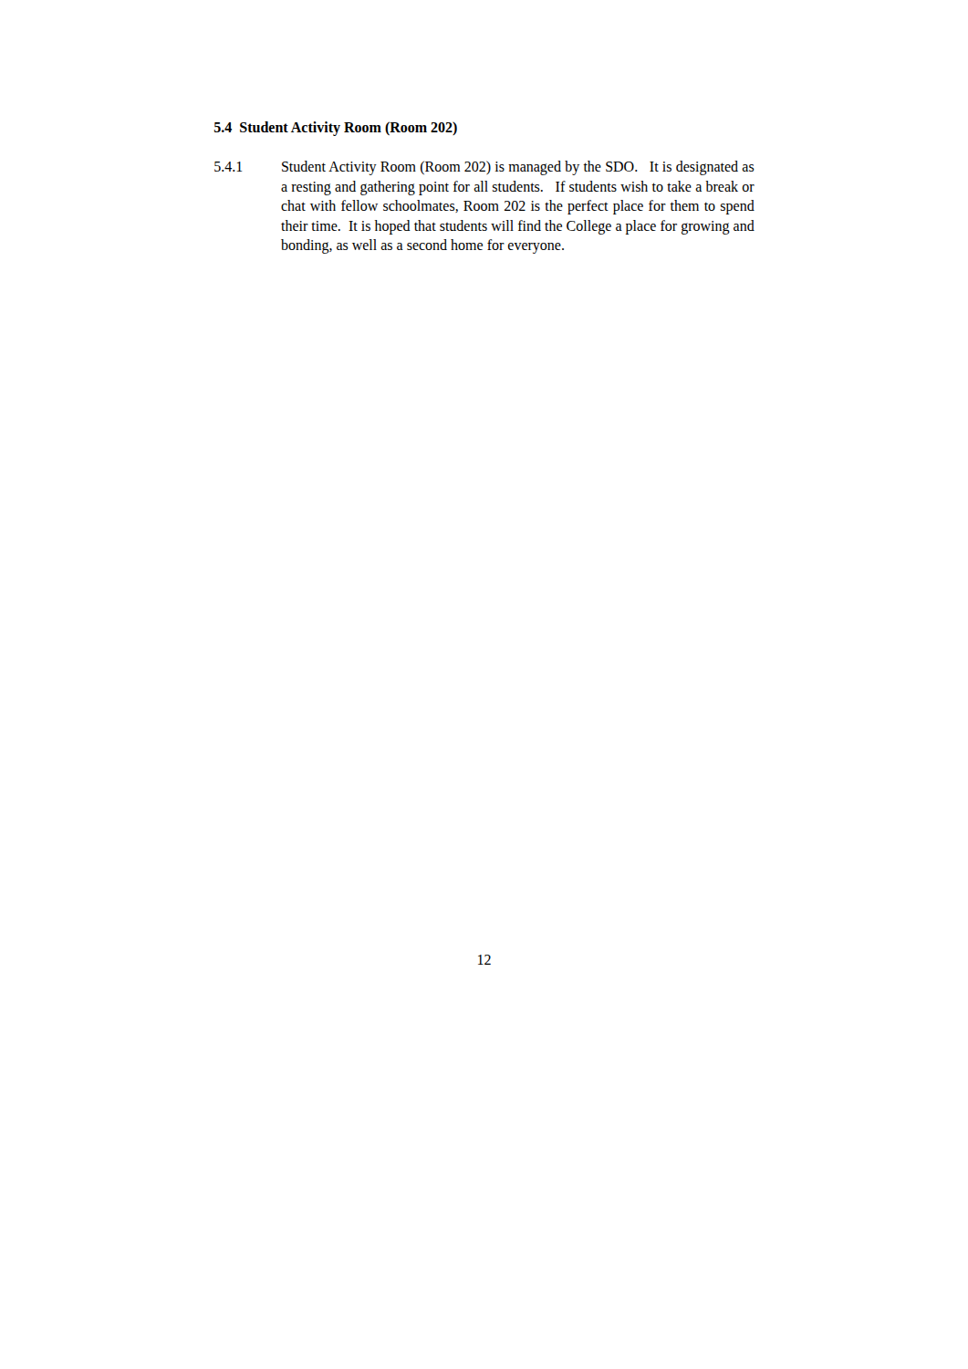5.4 Student Activity Room (Room 202)
5.4.1
Student Activity Room (Room 202) is managed by the SDO. It is designated as a resting and gathering point for all students. If students wish to take a break or chat with fellow schoolmates, Room 202 is the perfect place for them to spend their time. It is hoped that students will find the College a place for growing and bonding, as well as a second home for everyone.
12